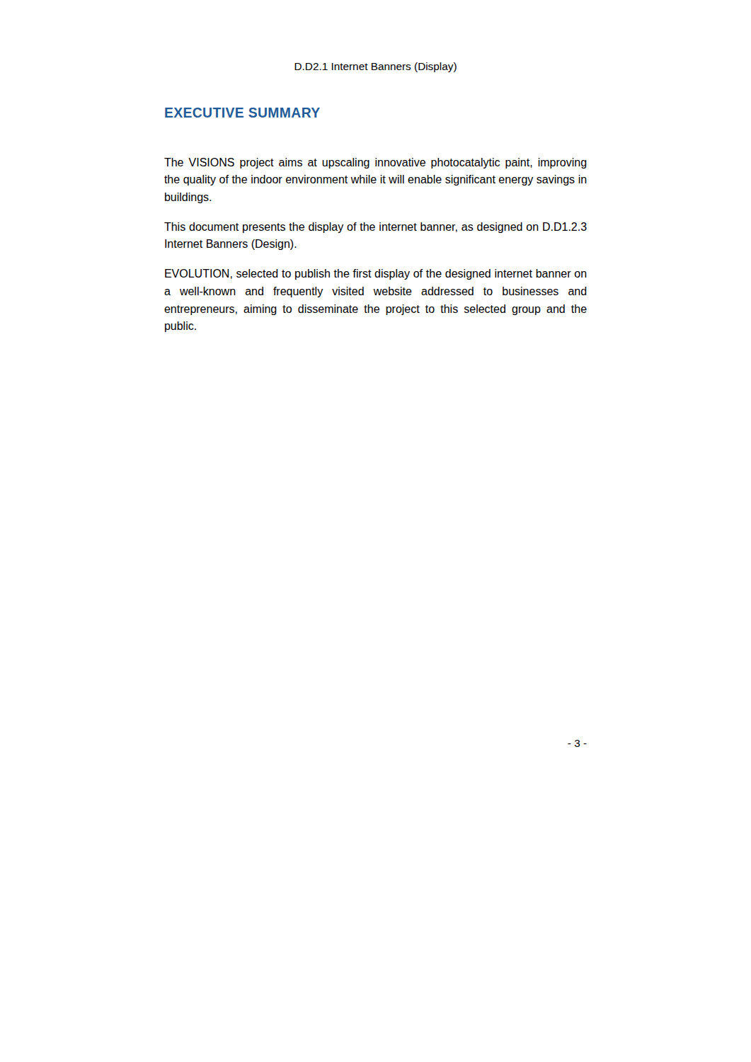D.D2.1 Internet Banners (Display)
EXECUTIVE SUMMARY
The VISIONS project aims at upscaling innovative photocatalytic paint, improving the quality of the indoor environment while it will enable significant energy savings in buildings.
This document presents the display of the internet banner, as designed on D.D1.2.3 Internet Banners (Design).
EVOLUTION, selected to publish the first display of the designed internet banner on a well-known and frequently visited website addressed to businesses and entrepreneurs, aiming to disseminate the project to this selected group and the public.
- 3 -